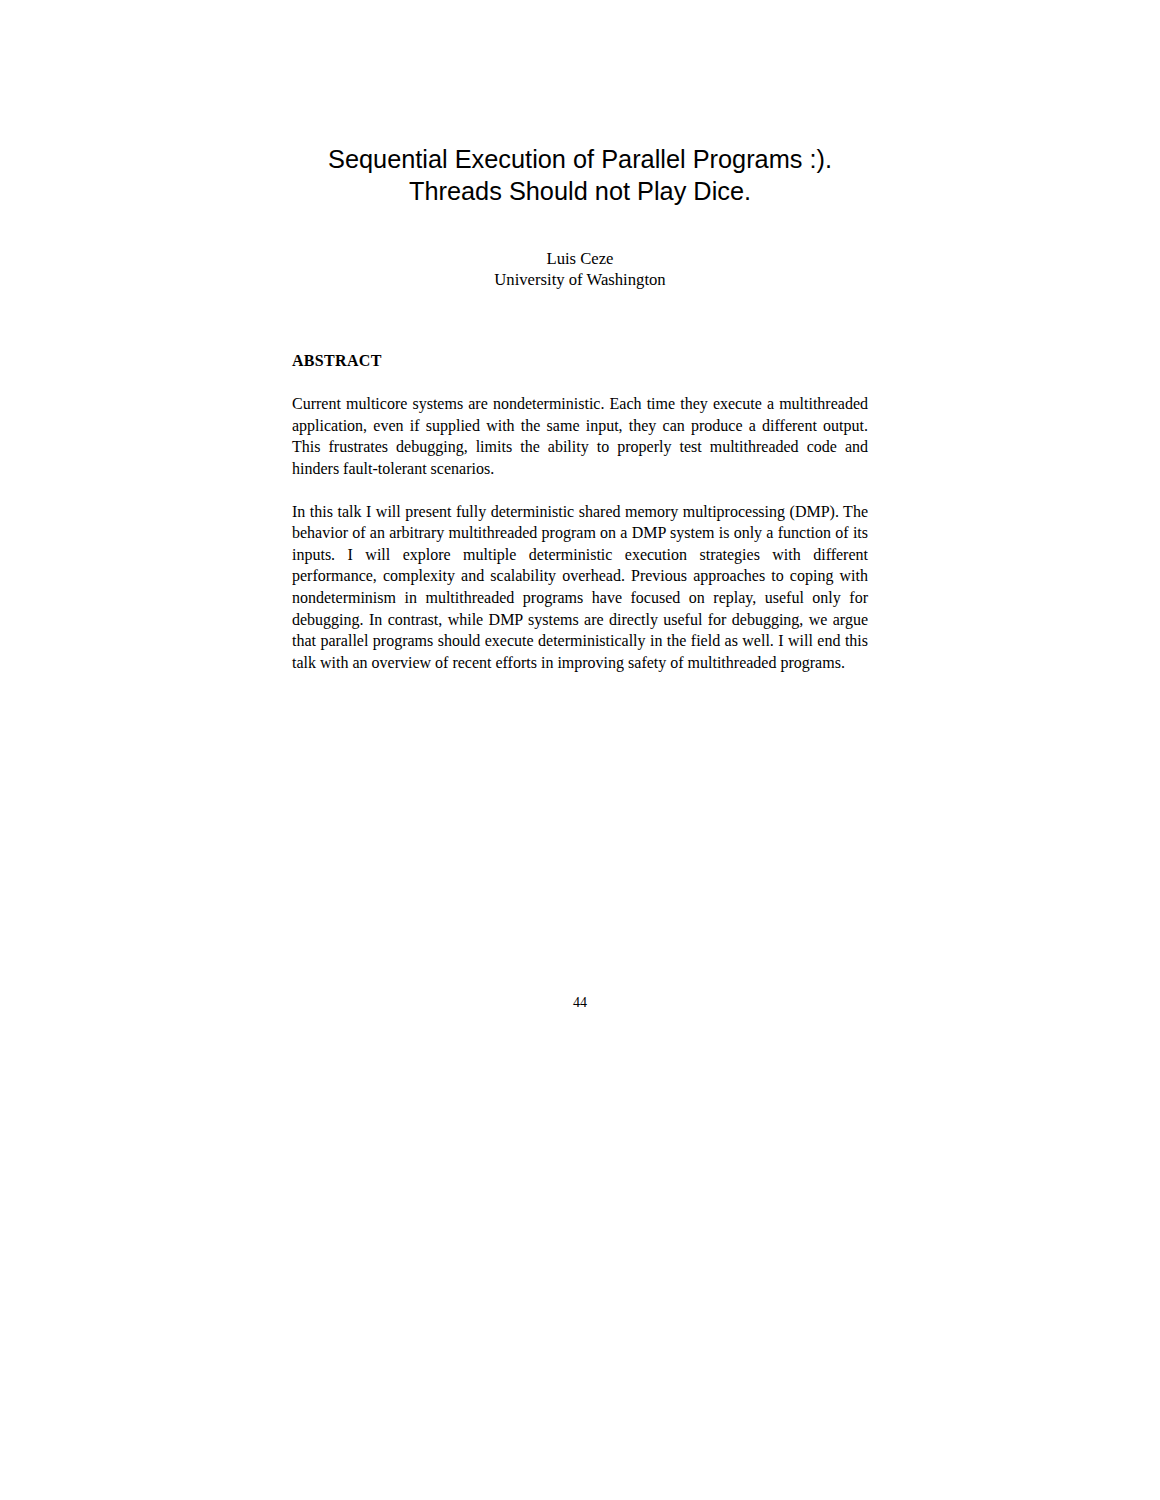Sequential Execution of Parallel Programs :).
Threads Should not Play Dice.
Luis Ceze
University of Washington
ABSTRACT
Current multicore systems are nondeterministic. Each time they execute a multithreaded application, even if supplied with the same input, they can produce a different output. This frustrates debugging, limits the ability to properly test multithreaded code and hinders fault-tolerant scenarios.
In this talk I will present fully deterministic shared memory multiprocessing (DMP). The behavior of an arbitrary multithreaded program on a DMP system is only a function of its inputs. I will explore multiple deterministic execution strategies with different performance, complexity and scalability overhead. Previous approaches to coping with nondeterminism in multithreaded programs have focused on replay, useful only for debugging. In contrast, while DMP systems are directly useful for debugging, we argue that parallel programs should execute deterministically in the field as well. I will end this talk with an overview of recent efforts in improving safety of multithreaded programs.
44